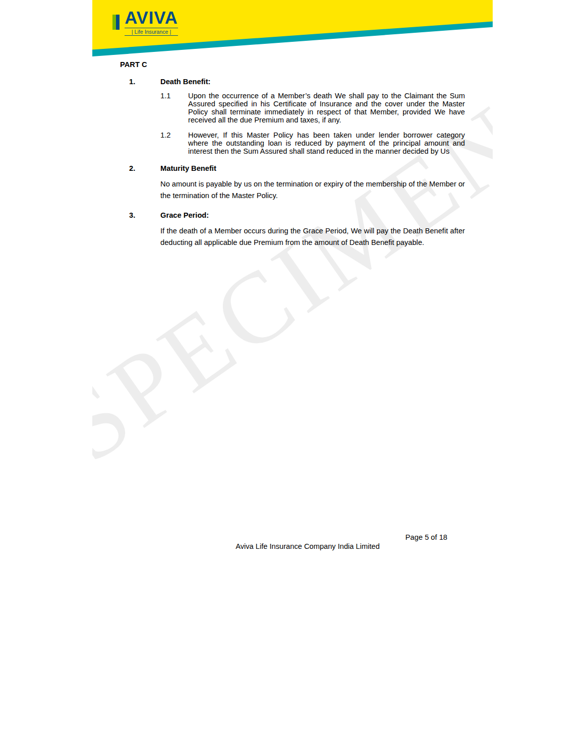AVIVA Life Insurance
SPECIMEN
PART C
Death Benefit:
1.1 Upon the occurrence of a Member’s death We shall pay to the Claimant the Sum Assured specified in his Certificate of Insurance and the cover under the Master Policy shall terminate immediately in respect of that Member, provided We have received all the due Premium and taxes, if any.
1.2 However, If this Master Policy has been taken under lender borrower category where the outstanding loan is reduced by payment of the principal amount and interest then the Sum Assured shall stand reduced in the manner decided by Us
Maturity Benefit
No amount is payable by us on the termination or expiry of the membership of the Member or the termination of the Master Policy.
Grace Period:
If the death of a Member occurs during the Grace Period, We will pay the Death Benefit after deducting all applicable due Premium from the amount of Death Benefit payable.
Page 5 of 18
Aviva Life Insurance Company India Limited